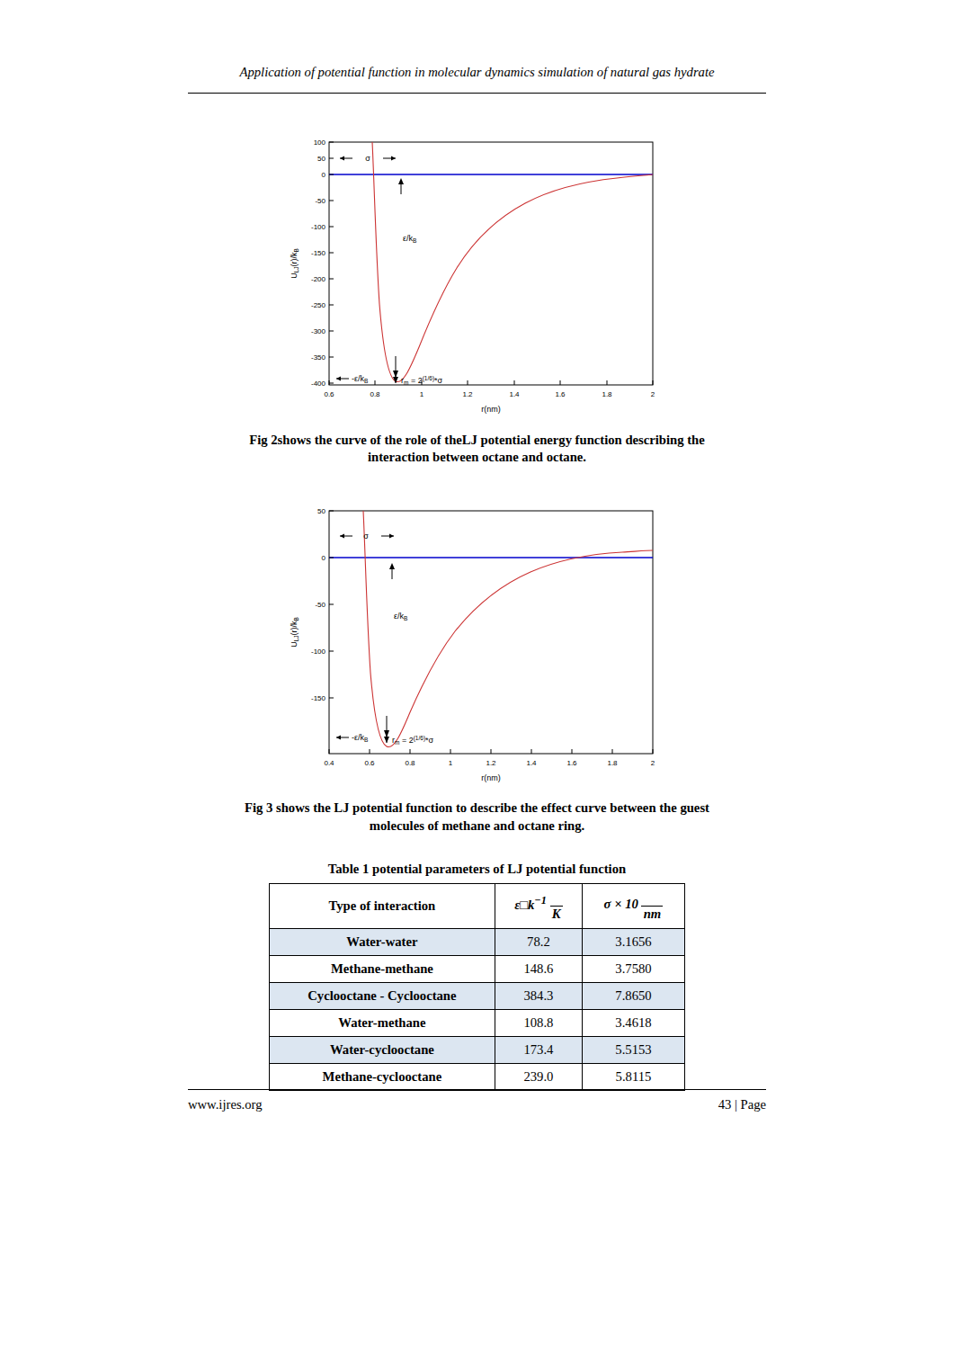Application of potential function in molecular dynamics simulation of natural gas hydrate
100 50 0 -50 -100 -150 -200 -250 -300 -350 -400 0.6 0.8 1 1.2 1.4 1.6 1.8 2 r(nm) ULJ(r)/kB σ ε/kB -ε/kB rm = 2(1/6)*σ
Fig 2shows the curve of the role of theLJ potential energy function describing the interaction between octane and octane.
50 0 -50 -100 -150 0.4 0.6 0.8 1 1.2 1.4 1.6 1.8 2 r(nm) ULJ(r)/kB σ ε/kB -ε/kB rm = 2(1/6)*σ
Fig 3 shows the LJ potential function to describe the effect curve between the guest molecules of methane and octane ring.
Table 1 potential parameters of LJ potential function
| Type of interaction | ε□k −1 K | σ × 10 nm |
| --- | --- | --- |
| Water-water | 78.2 | 3.1656 |
| Methane-methane | 148.6 | 3.7580 |
| Cyclooctane - Cyclooctane | 384.3 | 7.8650 |
| Water-methane | 108.8 | 3.4618 |
| Water-cyclooctane | 173.4 | 5.5153 |
| Methane-cyclooctane | 239.0 | 5.8115 |
www.ijres.org 43 | Page